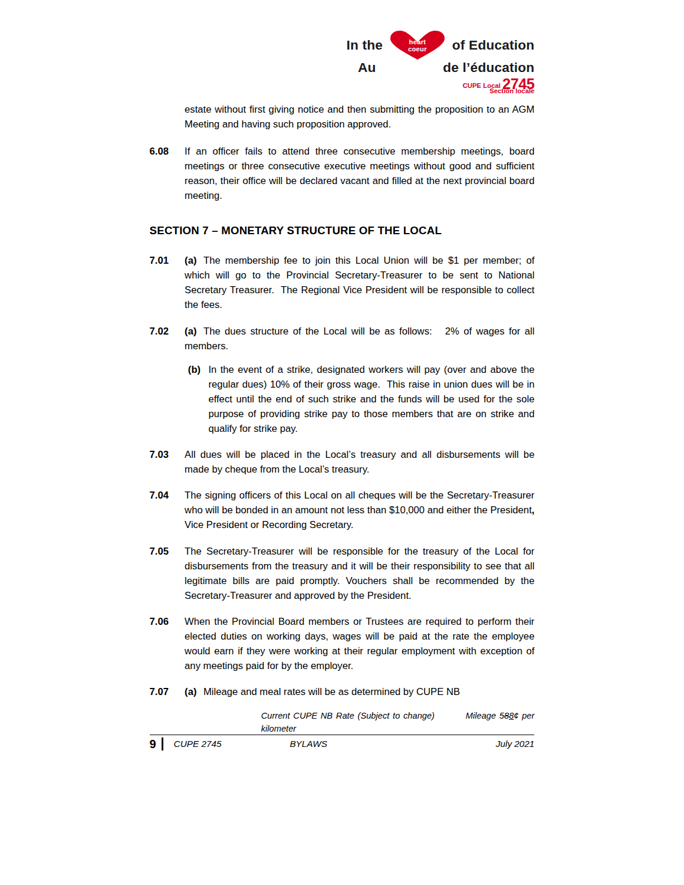In the heart
coeur of Education
Au de l’éducation
CUPE Local 2745
Section locale
estate without first giving notice and then submitting the proposition to an AGM Meeting and having such proposition approved.
6.08
If an officer fails to attend three consecutive membership meetings, board meetings or three consecutive executive meetings without good and sufficient reason, their office will be declared vacant and filled at the next provincial board meeting.
SECTION 7 – MONETARY STRUCTURE OF THE LOCAL
7.01
(a) The membership fee to join this Local Union will be $1 per member; of which will go to the Provincial Secretary-Treasurer to be sent to National Secretary Treasurer. The Regional Vice President will be responsible to collect the fees.
7.02
(a) The dues structure of the Local will be as follows: 2% of wages for all members.
(b)
In the event of a strike, designated workers will pay (over and above the regular dues) 10% of their gross wage. This raise in union dues will be in effect until the end of such strike and the funds will be used for the sole purpose of providing strike pay to those members that are on strike and qualify for strike pay.
7.03
All dues will be placed in the Local’s treasury and all disbursements will be made by cheque from the Local’s treasury.
7.04
The signing officers of this Local on all cheques will be the Secretary-Treasurer who will be bonded in an amount not less than $10,000 and either the President, Vice President or Recording Secretary.
7.05
The Secretary-Treasurer will be responsible for the treasury of the Local for disbursements from the treasury and it will be their responsibility to see that all legitimate bills are paid promptly. Vouchers shall be recommended by the Secretary-Treasurer and approved by the President.
7.06
When the Provincial Board members or Trustees are required to perform their elected duties on working days, wages will be paid at the rate the employee would earn if they were working at their regular employment with exception of any meetings paid for by the employer.
7.07
(a) Mileage and meal rates will be as determined by CUPE NB
Current CUPE NB Rate (Subject to change) Mileage 588¢ per kilometer
9
CUPE 2745
BYLAWS
July 2021